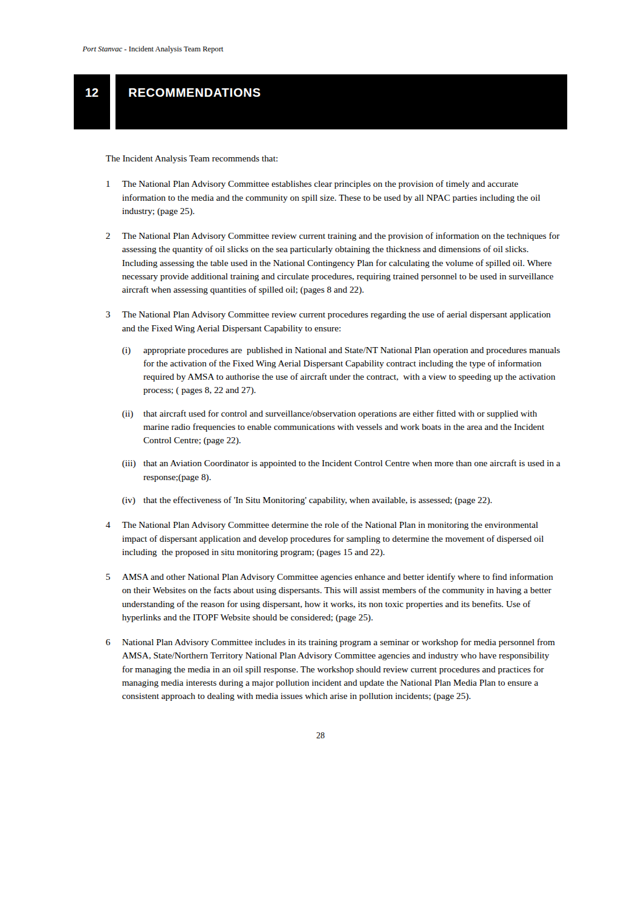Port Stanvac - Incident Analysis Team Report
12
RECOMMENDATIONS
The Incident Analysis Team recommends that:
The National Plan Advisory Committee establishes clear principles on the provision of timely and accurate information to the media and the community on spill size. These to be used by all NPAC parties including the oil industry; (page 25).
The National Plan Advisory Committee review current training and the provision of information on the techniques for assessing the quantity of oil slicks on the sea particularly obtaining the thickness and dimensions of oil slicks. Including assessing the table used in the National Contingency Plan for calculating the volume of spilled oil. Where necessary provide additional training and circulate procedures, requiring trained personnel to be used in surveillance aircraft when assessing quantities of spilled oil; (pages 8 and 22).
The National Plan Advisory Committee review current procedures regarding the use of aerial dispersant application and the Fixed Wing Aerial Dispersant Capability to ensure:
appropriate procedures are published in National and State/NT National Plan operation and procedures manuals for the activation of the Fixed Wing Aerial Dispersant Capability contract including the type of information required by AMSA to authorise the use of aircraft under the contract, with a view to speeding up the activation process; ( pages 8, 22 and 27).
that aircraft used for control and surveillance/observation operations are either fitted with or supplied with marine radio frequencies to enable communications with vessels and work boats in the area and the Incident Control Centre; (page 22).
that an Aviation Coordinator is appointed to the Incident Control Centre when more than one aircraft is used in a response;(page 8).
that the effectiveness of 'In Situ Monitoring' capability, when available, is assessed; (page 22).
The National Plan Advisory Committee determine the role of the National Plan in monitoring the environmental impact of dispersant application and develop procedures for sampling to determine the movement of dispersed oil including the proposed in situ monitoring program; (pages 15 and 22).
AMSA and other National Plan Advisory Committee agencies enhance and better identify where to find information on their Websites on the facts about using dispersants. This will assist members of the community in having a better understanding of the reason for using dispersant, how it works, its non toxic properties and its benefits. Use of hyperlinks and the ITOPF Website should be considered; (page 25).
National Plan Advisory Committee includes in its training program a seminar or workshop for media personnel from AMSA, State/Northern Territory National Plan Advisory Committee agencies and industry who have responsibility for managing the media in an oil spill response. The workshop should review current procedures and practices for managing media interests during a major pollution incident and update the National Plan Media Plan to ensure a consistent approach to dealing with media issues which arise in pollution incidents; (page 25).
28